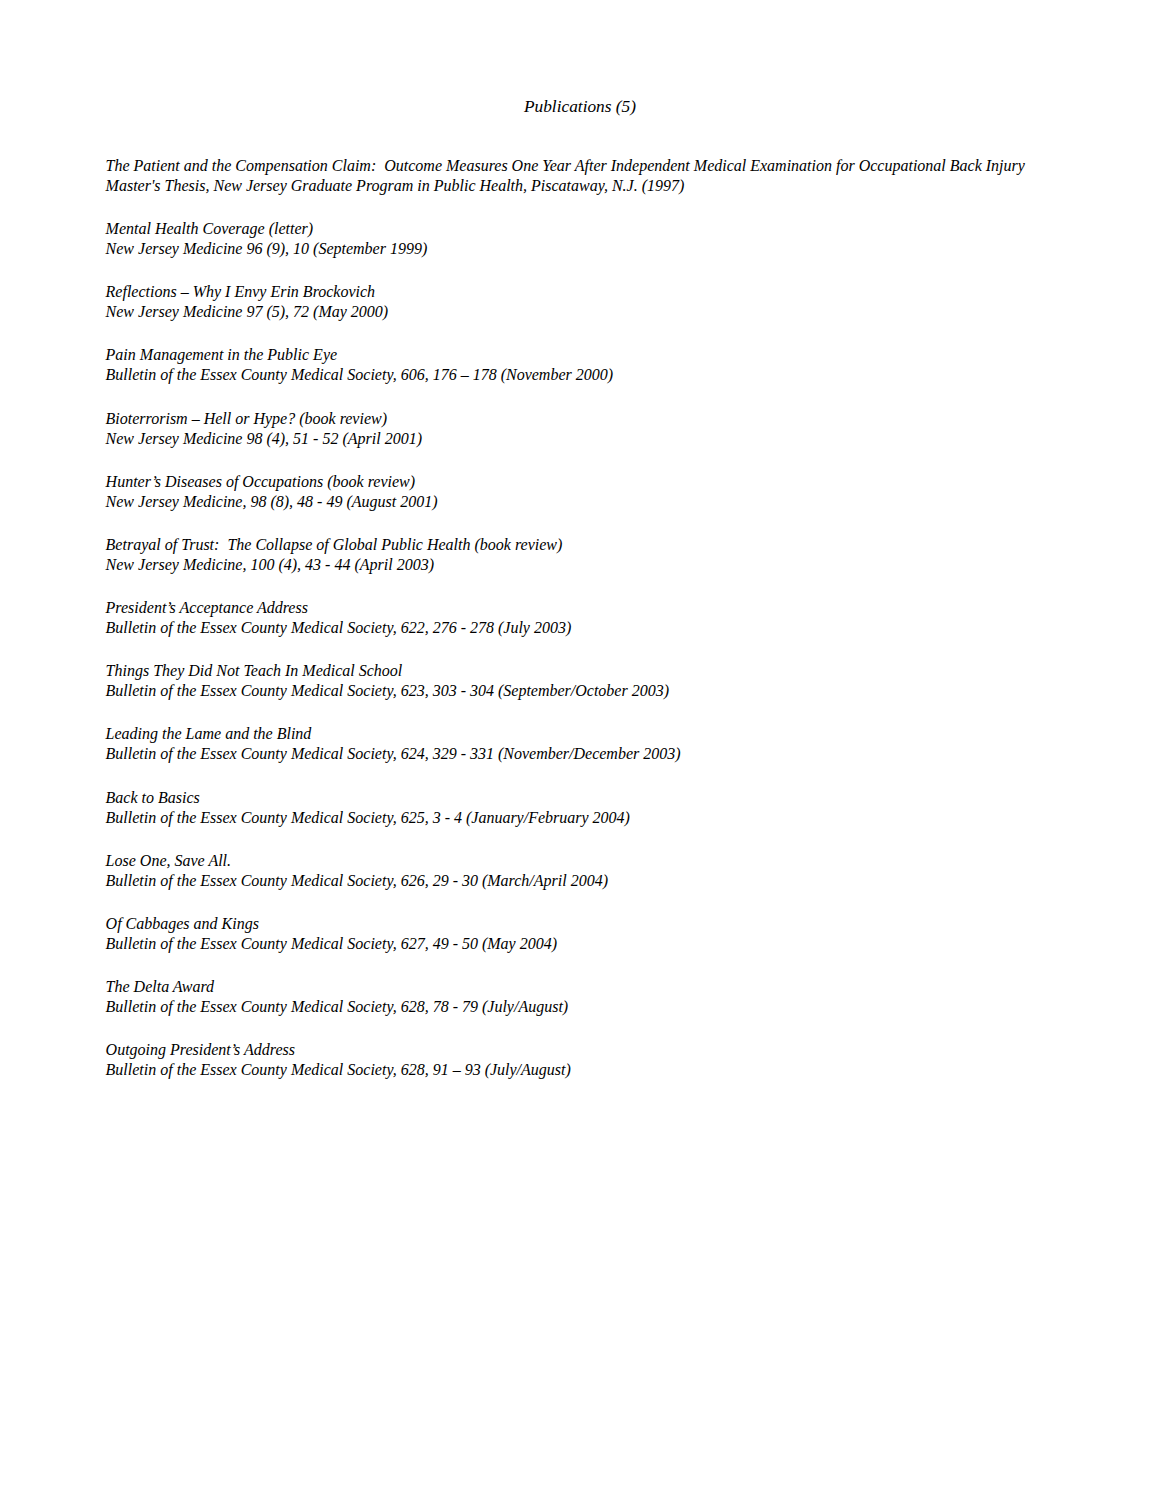Publications (5)
The Patient and the Compensation Claim: Outcome Measures One Year After Independent Medical Examination for Occupational Back Injury
Master's Thesis, New Jersey Graduate Program in Public Health, Piscataway, N.J. (1997)
Mental Health Coverage (letter)
New Jersey Medicine 96 (9), 10 (September 1999)
Reflections – Why I Envy Erin Brockovich
New Jersey Medicine 97 (5), 72 (May 2000)
Pain Management in the Public Eye
Bulletin of the Essex County Medical Society, 606, 176 – 178 (November 2000)
Bioterrorism – Hell or Hype? (book review)
New Jersey Medicine 98 (4), 51 - 52 (April 2001)
Hunter’s Diseases of Occupations (book review)
New Jersey Medicine, 98 (8), 48 - 49 (August 2001)
Betrayal of Trust: The Collapse of Global Public Health (book review)
New Jersey Medicine, 100 (4), 43 - 44 (April 2003)
President’s Acceptance Address
Bulletin of the Essex County Medical Society, 622, 276 - 278 (July 2003)
Things They Did Not Teach In Medical School
Bulletin of the Essex County Medical Society, 623, 303 - 304 (September/October 2003)
Leading the Lame and the Blind
Bulletin of the Essex County Medical Society, 624, 329 - 331 (November/December 2003)
Back to Basics
Bulletin of the Essex County Medical Society, 625, 3 - 4 (January/February 2004)
Lose One, Save All.
Bulletin of the Essex County Medical Society, 626, 29 - 30 (March/April 2004)
Of Cabbages and Kings
Bulletin of the Essex County Medical Society, 627, 49 - 50 (May 2004)
The Delta Award
Bulletin of the Essex County Medical Society, 628, 78 - 79 (July/August)
Outgoing President’s Address
Bulletin of the Essex County Medical Society, 628, 91 – 93 (July/August)